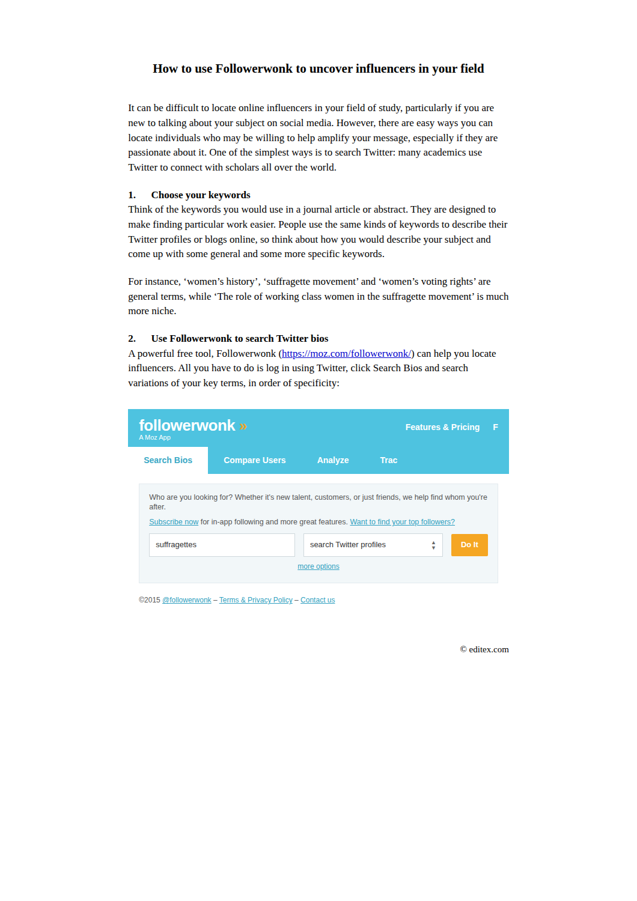How to use Followerwonk to uncover influencers in your field
It can be difficult to locate online influencers in your field of study, particularly if you are new to talking about your subject on social media. However, there are easy ways you can locate individuals who may be willing to help amplify your message, especially if they are passionate about it. One of the simplest ways is to search Twitter: many academics use Twitter to connect with scholars all over the world.
1. Choose your keywords
Think of the keywords you would use in a journal article or abstract. They are designed to make finding particular work easier. People use the same kinds of keywords to describe their Twitter profiles or blogs online, so think about how you would describe your subject and come up with some general and some more specific keywords.
For instance, ‘women’s history’, ‘suffragette movement’ and ‘women’s voting rights’ are general terms, while ‘The role of working class women in the suffragette movement’ is much more niche.
2. Use Followerwonk to search Twitter bios
A powerful free tool, Followerwonk (https://moz.com/followerwonk/) can help you locate influencers. All you have to do is log in using Twitter, click Search Bios and search variations of your key terms, in order of specificity:
followerwonk » A Moz App
Features & Pricing F
Search Bios
Compare Users
Analyze
Trac
Who are you looking for? Whether it's new talent, customers, or just friends, we help find whom you're after.
Subscribe now for in-app following and more great features. Want to find your top followers?
suffragettes
search Twitter profiles▲
▼
Do It
more options
©2015 @followerwonk – Terms & Privacy Policy – Contact us
© editex.com